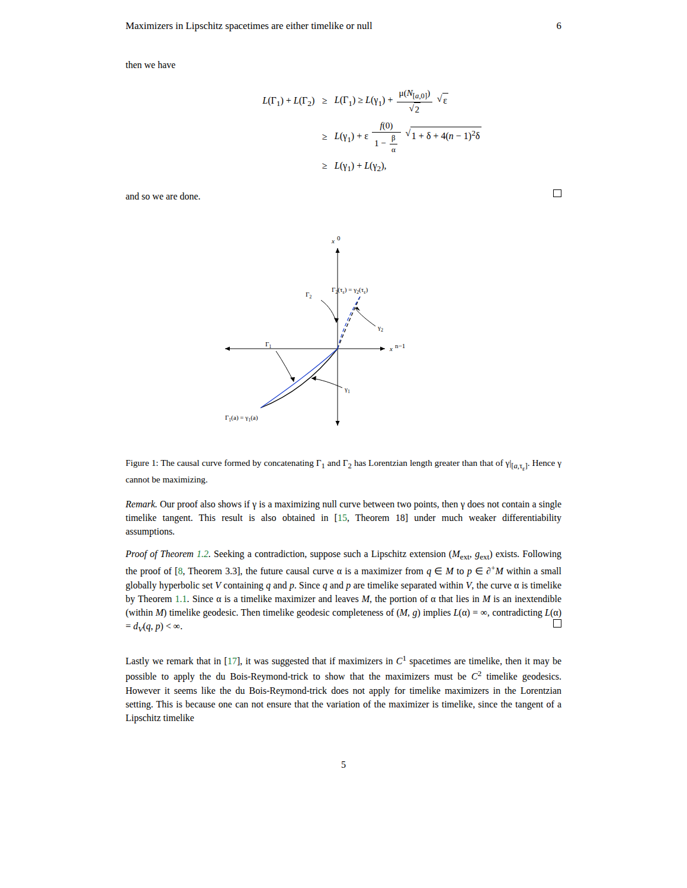Maximizers in Lipschitz spacetimes are either timelike or null 6
then we have
L(Γ1) + L(Γ2) ≥ L(Γ1) ≥ L(γ1) + μ(N[a,0]) 2 ε ≥ L(γ1) + ε f(0) 1 − βα 1 + δ + 4(n − 1)2δ ≥ L(γ1) + L(γ2),
and so we are done.
x0 xn−1 Γ2 Γ2(τε) = γ2(τε) γ2 Γ1 γ1 Γ1(a) = γ1(a)
Figure 1: The causal curve formed by concatenating Γ1 and Γ2 has Lorentzian length greater than that of γ|[a,τε]. Hence γ cannot be maximizing.
Remark. Our proof also shows if γ is a maximizing null curve between two points, then γ does not contain a single timelike tangent. This result is also obtained in [15, Theorem 18] under much weaker differentiability assumptions.
Proof of Theorem 1.2. Seeking a contradiction, suppose such a Lipschitz extension (Mext, gext) exists. Following the proof of [8, Theorem 3.3], the future causal curve α is a maximizer from q ∈ M to p ∈ ∂+M within a small globally hyperbolic set V containing q and p. Since q and p are timelike separated within V, the curve α is timelike by Theorem 1.1. Since α is a timelike maximizer and leaves M, the portion of α that lies in M is an inextendible (within M) timelike geodesic. Then timelike geodesic completeness of (M, g) implies L(α) = ∞, contradicting L(α) = dV(q, p) < ∞.
Lastly we remark that in [17], it was suggested that if maximizers in C1 spacetimes are timelike, then it may be possible to apply the du Bois-Reymond-trick to show that the maximizers must be C2 timelike geodesics. However it seems like the du Bois-Reymond-trick does not apply for timelike maximizers in the Lorentzian setting. This is because one can not ensure that the variation of the maximizer is timelike, since the tangent of a Lipschitz timelike
5